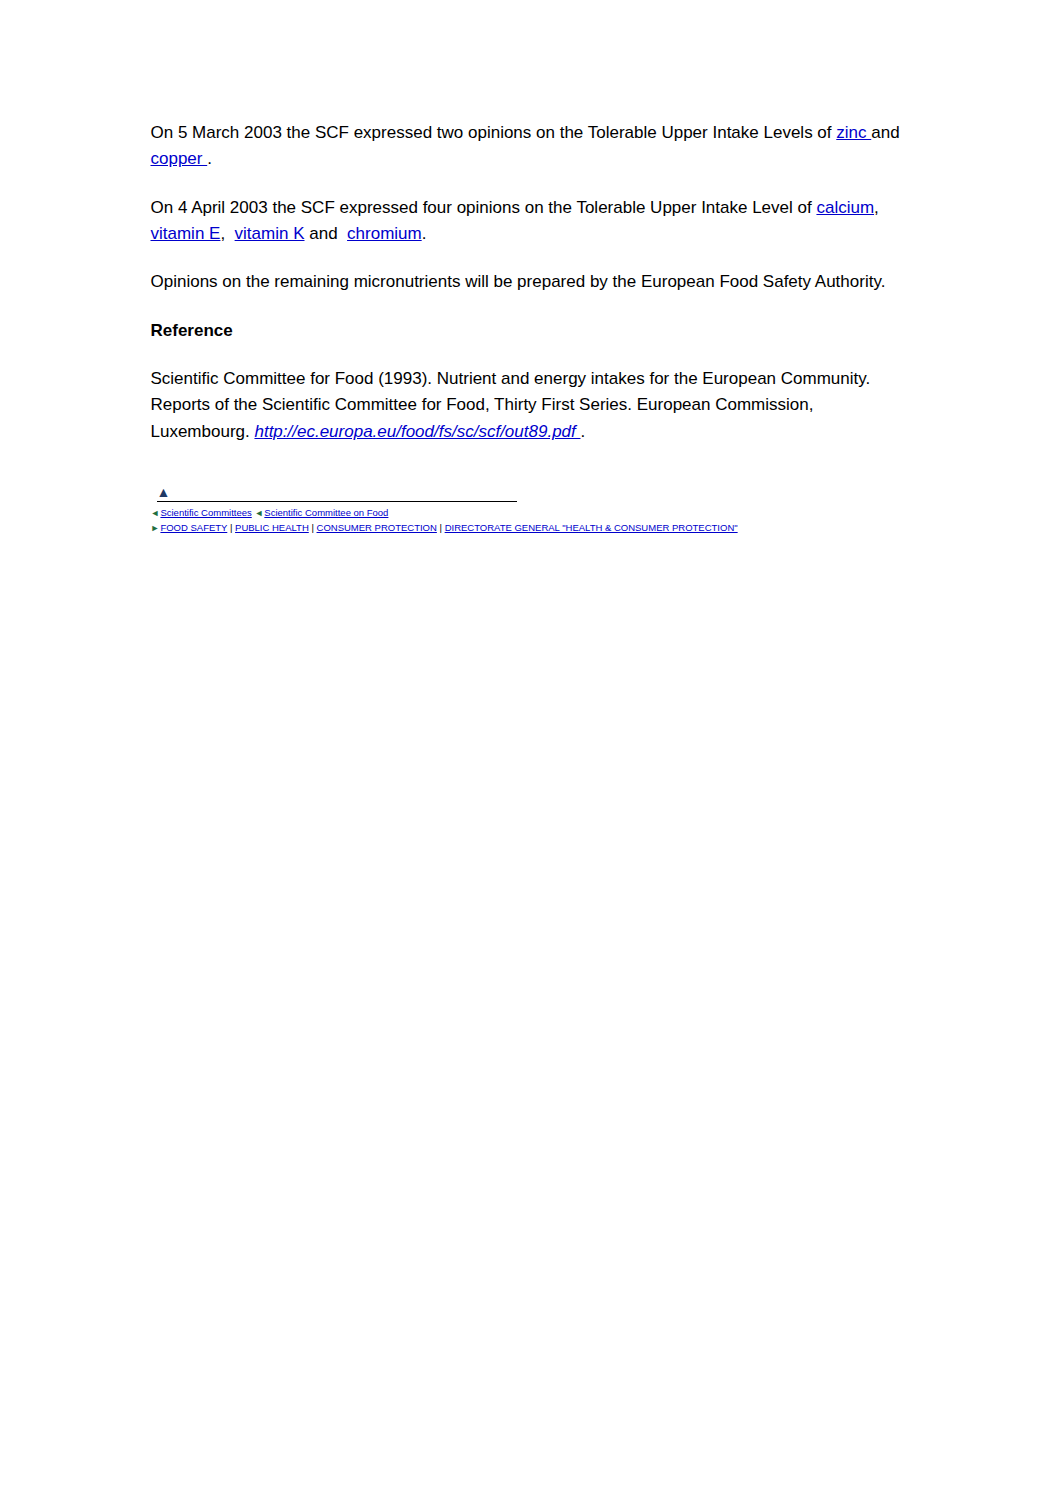On 5 March 2003 the SCF expressed two opinions on the Tolerable Upper Intake Levels of zinc and copper .
On 4 April 2003 the SCF expressed four opinions on the Tolerable Upper Intake Level of calcium, vitamin E, vitamin K and chromium.
Opinions on the remaining micronutrients will be prepared by the European Food Safety Authority.
Reference
Scientific Committee for Food (1993). Nutrient and energy intakes for the European Community. Reports of the Scientific Committee for Food, Thirty First Series. European Commission, Luxembourg. http://ec.europa.eu/food/fs/sc/scf/out89.pdf .
▲
◄Scientific Committees ◄Scientific Committee on Food
►FOOD SAFETY | PUBLIC HEALTH | CONSUMER PROTECTION | DIRECTORATE GENERAL "HEALTH & CONSUMER PROTECTION"